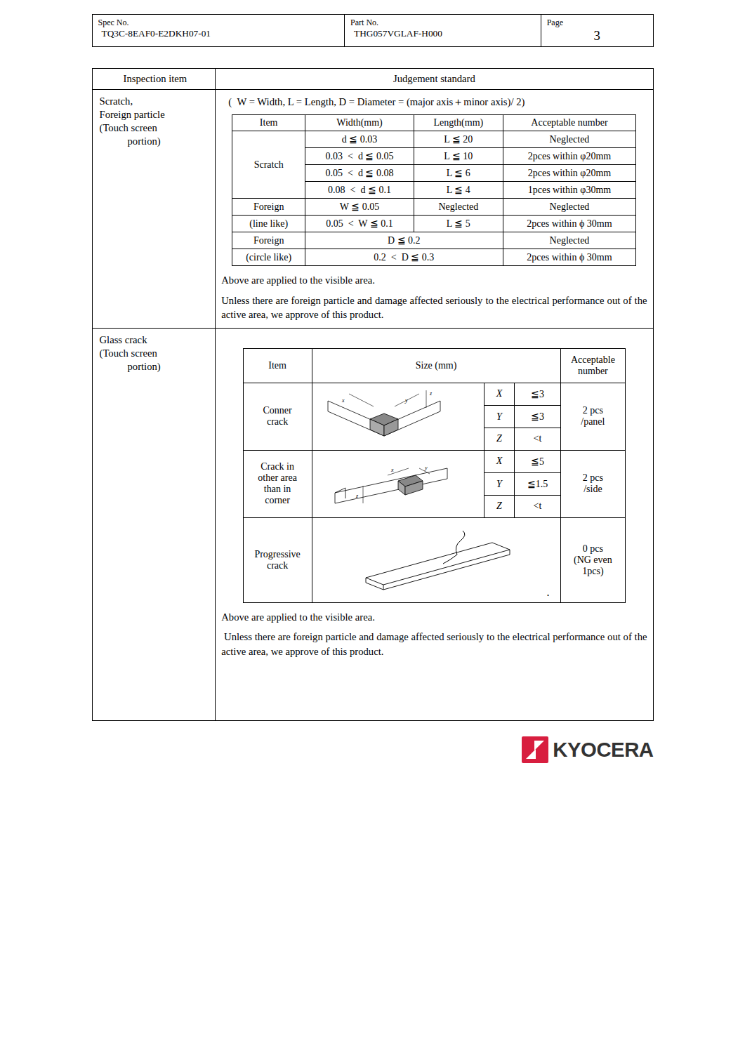| Spec No. TQ3C-8EAF0-E2DKH07-01 | Part No. THG057VGLAF-H000 | Page 3 |
| Inspection item | Judgement standard |
| --- | --- |
| Scratch, Foreign particle (Touch screen portion) | ( W = Width, L = Length, D = Diameter = (major axis＋minor axis)/ 2) / Item / Width(mm) / Length(mm) / Acceptable number / / --- / --- / --- / --- / / Scratch / d ≦ 0.03 / L ≦ 20 / Neglected / / 0.03 < d ≦ 0.05 / L ≦ 10 / 2pces within φ20mm / / 0.05 < d ≦ 0.08 / L ≦ 6 / 2pces within φ20mm / / 0.08 < d ≦ 0.1 / L ≦ 4 / 1pces within φ30mm / / Foreign / W ≦ 0.05 / Neglected / Neglected / / (line like) / 0.05 < W ≦ 0.1 / L ≦ 5 / 2pces within ϕ 30mm / / Foreign / D ≦ 0.2 / Neglected / / (circle like) / 0.2 < D ≦ 0.3 / 2pces within ϕ 30mm / Above are applied to the visible area. Unless there are foreign particle and damage affected seriously to the electrical performance out of the active area, we approve of this product. |
| Glass crack (Touch screen portion) | / Item / Size (mm) / Acceptable number / / --- / --- / --- / / Conner crack / x y z / X / ≦3 / 2 pcs /panel / / Y / ≦3 / / Z / <t / / Crack in other area than in corner / x y z / X / ≦5 / 2 pcs /side / / Y / ≦1.5 / / Z / <t / / Progressive crack / . / 0 pcs (NG even 1pcs) / Above are applied to the visible area. Unless there are foreign particle and damage affected seriously to the electrical performance out of the active area, we approve of this product. |
KYOCERA